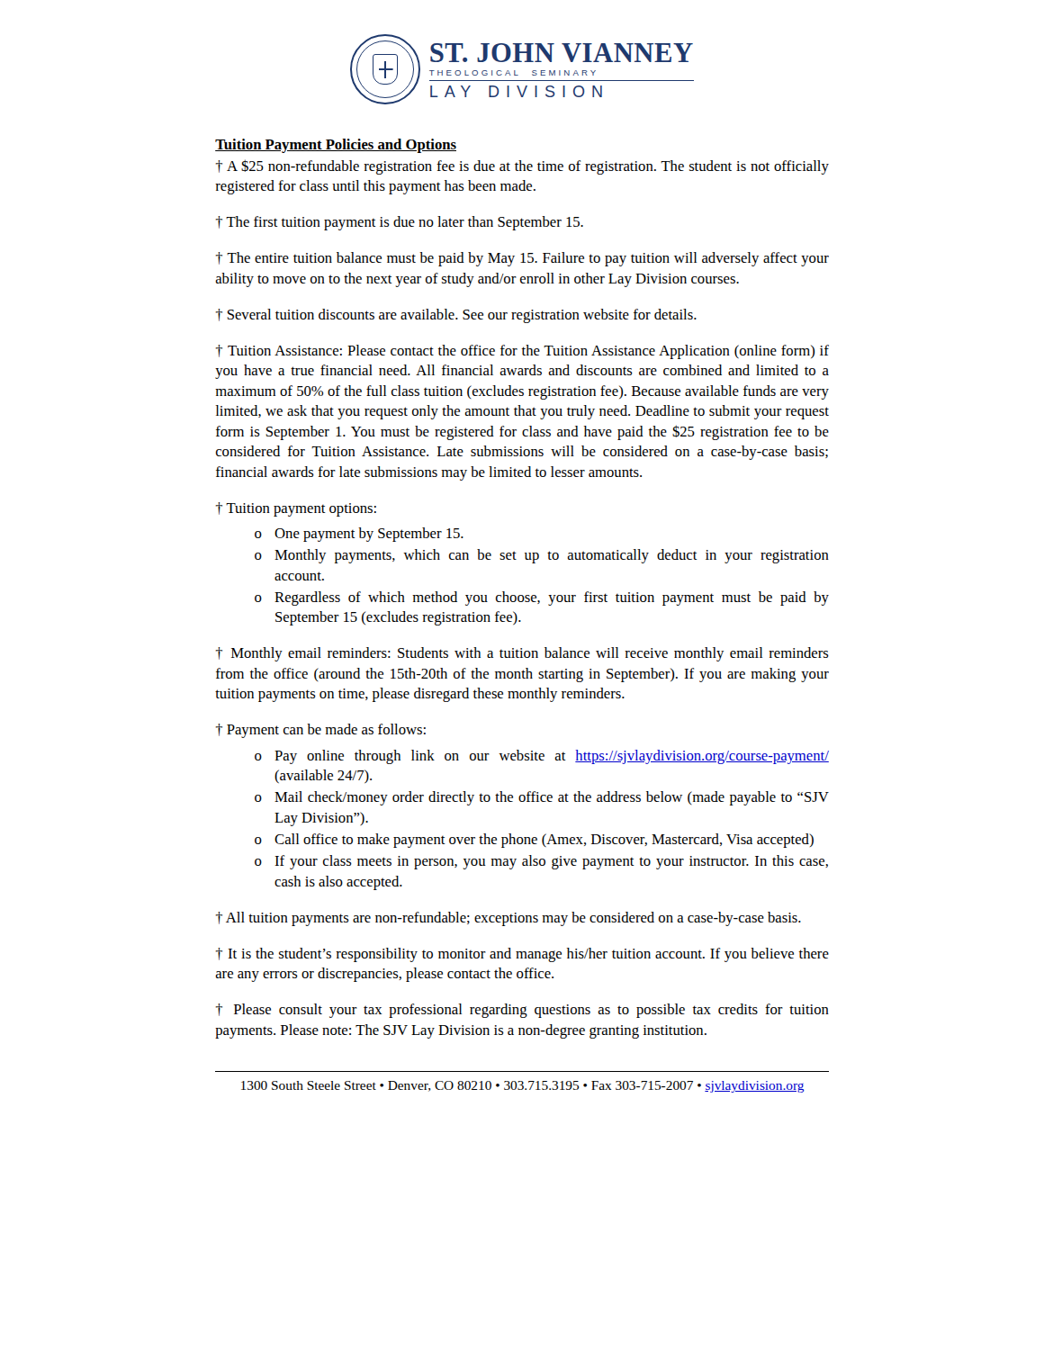ST. JOHN VIANNEY
THEOLOGICAL SEMINARY
LAY DIVISION
Tuition Payment Policies and Options
† A $25 non-refundable registration fee is due at the time of registration. The student is not officially registered for class until this payment has been made.
† The first tuition payment is due no later than September 15.
† The entire tuition balance must be paid by May 15. Failure to pay tuition will adversely affect your ability to move on to the next year of study and/or enroll in other Lay Division courses.
† Several tuition discounts are available. See our registration website for details.
† Tuition Assistance: Please contact the office for the Tuition Assistance Application (online form) if you have a true financial need. All financial awards and discounts are combined and limited to a maximum of 50% of the full class tuition (excludes registration fee). Because available funds are very limited, we ask that you request only the amount that you truly need. Deadline to submit your request form is September 1. You must be registered for class and have paid the $25 registration fee to be considered for Tuition Assistance. Late submissions will be considered on a case-by-case basis; financial awards for late submissions may be limited to lesser amounts.
† Tuition payment options:
One payment by September 15.
Monthly payments, which can be set up to automatically deduct in your registration account.
Regardless of which method you choose, your first tuition payment must be paid by September 15 (excludes registration fee).
† Monthly email reminders: Students with a tuition balance will receive monthly email reminders from the office (around the 15th-20th of the month starting in September). If you are making your tuition payments on time, please disregard these monthly reminders.
† Payment can be made as follows:
Pay online through link on our website at https://sjvlaydivision.org/course-payment/ (available 24/7).
Mail check/money order directly to the office at the address below (made payable to “SJV Lay Division”).
Call office to make payment over the phone (Amex, Discover, Mastercard, Visa accepted)
If your class meets in person, you may also give payment to your instructor. In this case, cash is also accepted.
† All tuition payments are non-refundable; exceptions may be considered on a case-by-case basis.
† It is the student’s responsibility to monitor and manage his/her tuition account. If you believe there are any errors or discrepancies, please contact the office.
† Please consult your tax professional regarding questions as to possible tax credits for tuition payments. Please note: The SJV Lay Division is a non-degree granting institution.
1300 South Steele Street • Denver, CO 80210 • 303.715.3195 • Fax 303-715-2007 • sjvlaydivision.org